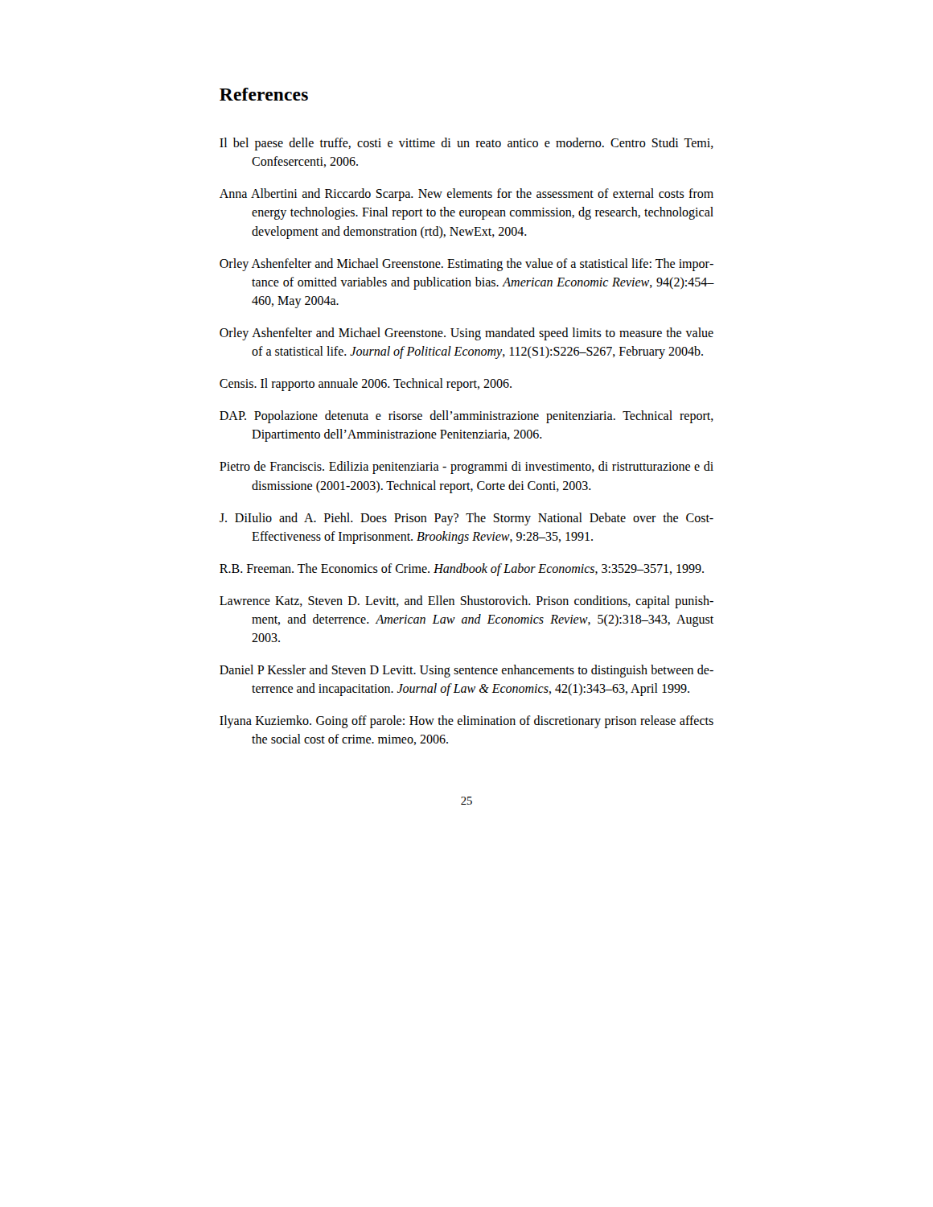References
Il bel paese delle truffe, costi e vittime di un reato antico e moderno. Centro Studi Temi, Confesercenti, 2006.
Anna Albertini and Riccardo Scarpa. New elements for the assessment of external costs from energy technologies. Final report to the european commission, dg research, technological development and demonstration (rtd), NewExt, 2004.
Orley Ashenfelter and Michael Greenstone. Estimating the value of a statistical life: The importance of omitted variables and publication bias. American Economic Review, 94(2):454–460, May 2004a.
Orley Ashenfelter and Michael Greenstone. Using mandated speed limits to measure the value of a statistical life. Journal of Political Economy, 112(S1):S226–S267, February 2004b.
Censis. Il rapporto annuale 2006. Technical report, 2006.
DAP. Popolazione detenuta e risorse dell’amministrazione penitenziaria. Technical report, Dipartimento dell’Amministrazione Penitenziaria, 2006.
Pietro de Franciscis. Edilizia penitenziaria - programmi di investimento, di ristrutturazione e di dismissione (2001-2003). Technical report, Corte dei Conti, 2003.
J. DiIulio and A. Piehl. Does Prison Pay? The Stormy National Debate over the Cost-Effectiveness of Imprisonment. Brookings Review, 9:28–35, 1991.
R.B. Freeman. The Economics of Crime. Handbook of Labor Economics, 3:3529–3571, 1999.
Lawrence Katz, Steven D. Levitt, and Ellen Shustorovich. Prison conditions, capital punishment, and deterrence. American Law and Economics Review, 5(2):318–343, August 2003.
Daniel P Kessler and Steven D Levitt. Using sentence enhancements to distinguish between deterrence and incapacitation. Journal of Law & Economics, 42(1):343–63, April 1999.
Ilyana Kuziemko. Going off parole: How the elimination of discretionary prison release affects the social cost of crime. mimeo, 2006.
25